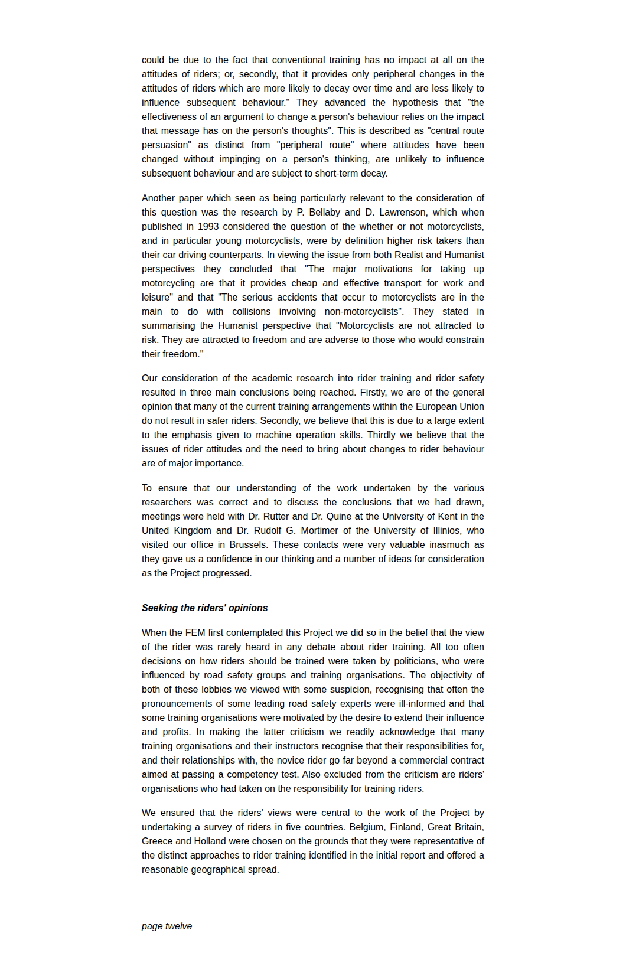could be due to the fact that conventional training has no impact at all on the attitudes of riders; or, secondly, that it provides only peripheral changes in the attitudes of riders which are more likely to decay over time and are less likely to influence subsequent behaviour." They advanced the hypothesis that "the effectiveness of an argument to change a person's behaviour relies on the impact that message has on the person's thoughts". This is described as "central route persuasion" as distinct from "peripheral route" where attitudes have been changed without impinging on a person's thinking, are unlikely to influence subsequent behaviour and are subject to short-term decay.
Another paper which seen as being particularly relevant to the consideration of this question was the research by P. Bellaby and D. Lawrenson, which when published in 1993 considered the question of the whether or not motorcyclists, and in particular young motorcyclists, were by definition higher risk takers than their car driving counterparts. In viewing the issue from both Realist and Humanist perspectives they concluded that "The major motivations for taking up motorcycling are that it provides cheap and effective transport for work and leisure" and that "The serious accidents that occur to motorcyclists are in the main to do with collisions involving non-motorcyclists". They stated in summarising the Humanist perspective that "Motorcyclists are not attracted to risk. They are attracted to freedom and are adverse to those who would constrain their freedom."
Our consideration of the academic research into rider training and rider safety resulted in three main conclusions being reached. Firstly, we are of the general opinion that many of the current training arrangements within the European Union do not result in safer riders. Secondly, we believe that this is due to a large extent to the emphasis given to machine operation skills. Thirdly we believe that the issues of rider attitudes and the need to bring about changes to rider behaviour are of major importance.
To ensure that our understanding of the work undertaken by the various researchers was correct and to discuss the conclusions that we had drawn, meetings were held with Dr. Rutter and Dr. Quine at the University of Kent in the United Kingdom and Dr. Rudolf G. Mortimer of the University of Illinios, who visited our office in Brussels. These contacts were very valuable inasmuch as they gave us a confidence in our thinking and a number of ideas for consideration as the Project progressed.
Seeking the riders' opinions
When the FEM first contemplated this Project we did so in the belief that the view of the rider was rarely heard in any debate about rider training. All too often decisions on how riders should be trained were taken by politicians, who were influenced by road safety groups and training organisations. The objectivity of both of these lobbies we viewed with some suspicion, recognising that often the pronouncements of some leading road safety experts were ill-informed and that some training organisations were motivated by the desire to extend their influence and profits. In making the latter criticism we readily acknowledge that many training organisations and their instructors recognise that their responsibilities for, and their relationships with, the novice rider go far beyond a commercial contract aimed at passing a competency test. Also excluded from the criticism are riders' organisations who had taken on the responsibility for training riders.
We ensured that the riders' views were central to the work of the Project by undertaking a survey of riders in five countries. Belgium, Finland, Great Britain, Greece and Holland were chosen on the grounds that they were representative of the distinct approaches to rider training identified in the initial report and offered a reasonable geographical spread.
page twelve